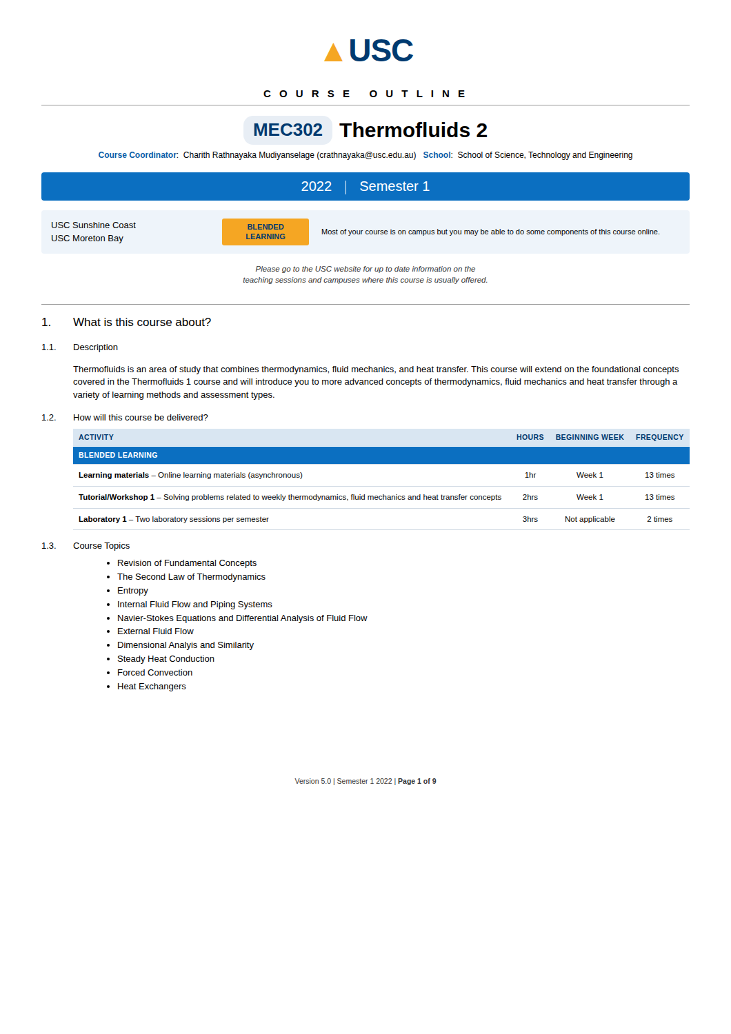▲USC
C O U R S E O U T L I N E
MEC302 Thermofluids 2
Course Coordinator: Charith Rathnayaka Mudiyanselage (crathnayaka@usc.edu.au) School: School of Science, Technology and Engineering
2022 Semester 1
USC Sunshine Coast
USC Moreton Bay
BLENDED
LEARNING
Most of your course is on campus but you may be able to do some components of this course online.
Please go to the USC website for up to date information on the
teaching sessions and campuses where this course is usually offered.
1. What is this course about?
1.1. Description
Thermofluids is an area of study that combines thermodynamics, fluid mechanics, and heat transfer. This course will extend on the foundational concepts covered in the Thermofluids 1 course and will introduce you to more advanced concepts of thermodynamics, fluid mechanics and heat transfer through a variety of learning methods and assessment types.
1.2. How will this course be delivered?
| ACTIVITY | HOURS | BEGINNING WEEK | FREQUENCY |
| --- | --- | --- | --- |
| BLENDED LEARNING |
| Learning materials – Online learning materials (asynchronous) | 1hr | Week 1 | 13 times |
| Tutorial/Workshop 1 – Solving problems related to weekly thermodynamics, fluid mechanics and heat transfer concepts | 2hrs | Week 1 | 13 times |
| Laboratory 1 – Two laboratory sessions per semester | 3hrs | Not applicable | 2 times |
1.3. Course Topics
Revision of Fundamental Concepts
The Second Law of Thermodynamics
Entropy
Internal Fluid Flow and Piping Systems
Navier-Stokes Equations and Differential Analysis of Fluid Flow
External Fluid Flow
Dimensional Analyis and Similarity
Steady Heat Conduction
Forced Convection
Heat Exchangers
Version 5.0 | Semester 1 2022 | Page 1 of 9